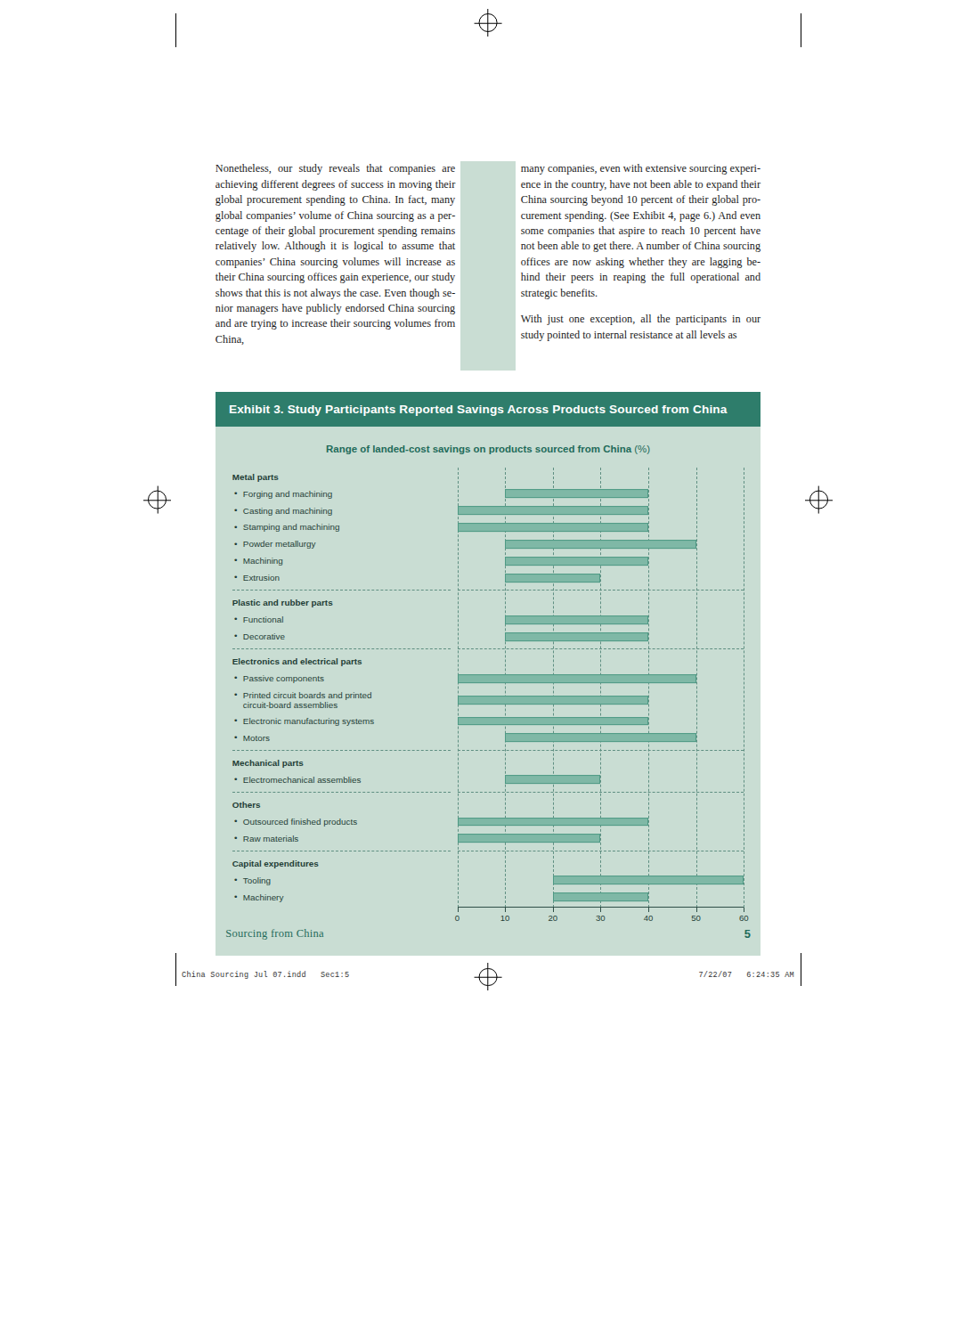Nonetheless, our study reveals that companies are achieving different degrees of success in moving their global procurement spending to China. In fact, many global companies’ volume of China sourcing as a percentage of their global procurement spending remains relatively low. Although it is logical to assume that companies’ China sourcing volumes will increase as their China sourcing offices gain experience, our study shows that this is not always the case. Even though senior managers have publicly endorsed China sourcing and are trying to increase their sourcing volumes from China,
many companies, even with extensive sourcing experience in the country, have not been able to expand their China sourcing beyond 10 percent of their global procurement spending. (See Exhibit 4, page 6.) And even some companies that aspire to reach 10 percent have not been able to get there. A number of China sourcing offices are now asking whether they are lagging behind their peers in reaping the full operational and strategic benefits.
With just one exception, all the participants in our study pointed to internal resistance at all levels as
Exhibit 3. Study Participants Reported Savings Across Products Sourced from China
Range of landed-cost savings on products sourced from China (%)
Metal parts
Forging and machining
Casting and machining
Stamping and machining
Powder metallurgy
Machining
Extrusion
Plastic and rubber parts
Functional
Decorative
Electronics and electrical parts
Passive components
Printed circuit boards and printed
circuit-board assemblies
Electronic manufacturing systems
Motors
Mechanical parts
Electromechanical assemblies
Others
Outsourced finished products
Raw materials
Capital expenditures
Tooling
Machinery
0
10
20
30
40
50
60
Source: Leading China Sourcing Practices, BCG study, 2007.
Sourcing from China
5
China Sourcing Jul 07.indd Sec1:5
7/22/07 6:24:35 AM